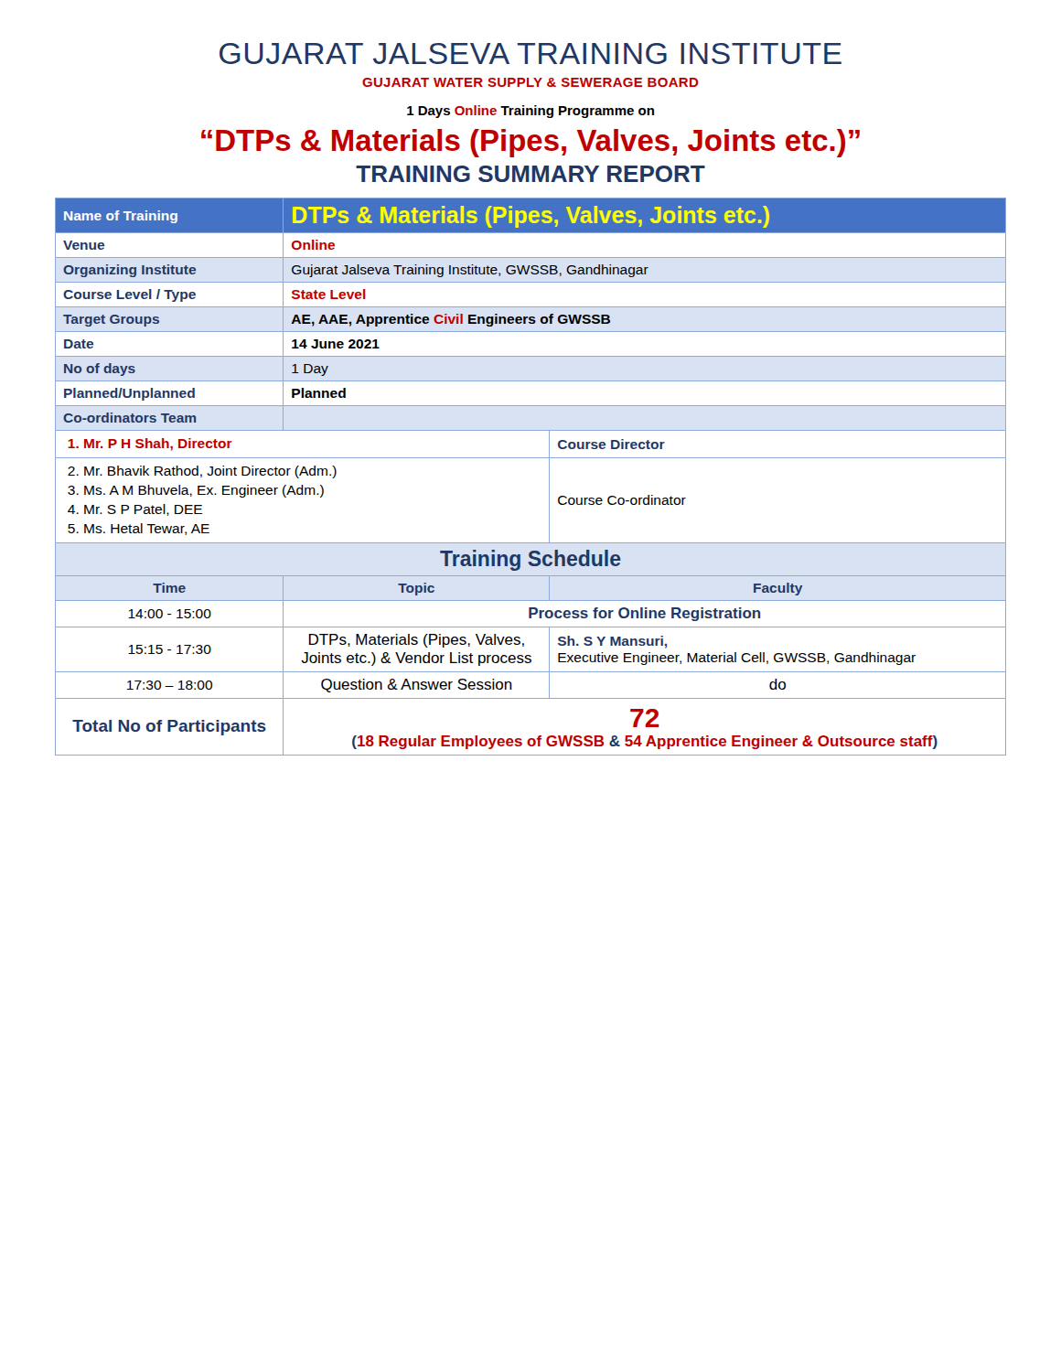GUJARAT JALSEVA TRAINING INSTITUTE
GUJARAT WATER SUPPLY & SEWERAGE BOARD
1 Days Online Training Programme on
“DTPs & Materials (Pipes, Valves, Joints etc.)”
TRAINING SUMMARY REPORT
| Name of Training | DTPs & Materials (Pipes, Valves, Joints etc.) |
| Venue | Online |
| Organizing Institute | Gujarat Jalseva Training Institute, GWSSB, Gandhinagar |
| Course Level / Type | State Level |
| Target Groups | AE, AAE, Apprentice Civil Engineers of GWSSB |
| Date | 14 June 2021 |
| No of days | 1 Day |
| Planned/Unplanned | Planned |
| Co-ordinators Team | |
| Mr. P H Shah, Director | Course Director |
| Mr. Bhavik Rathod, Joint Director (Adm.) Ms. A M Bhuvela, Ex. Engineer (Adm.) Mr. S P Patel, DEE Ms. Hetal Tewar, AE | Course Co-ordinator |
| Training Schedule |
| Time | Topic | Faculty |
| 14:00 - 15:00 | Process for Online Registration |
| 15:15 - 17:30 | DTPs, Materials (Pipes, Valves, Joints etc.) & Vendor List process | Sh. S Y Mansuri, Executive Engineer, Material Cell, GWSSB, Gandhinagar |
| 17:30 – 18:00 | Question & Answer Session | do |
| Total No of Participants | 72 ( 18 Regular Employees of GWSSB & 54 Apprentice Engineer & Outsource staff ) |